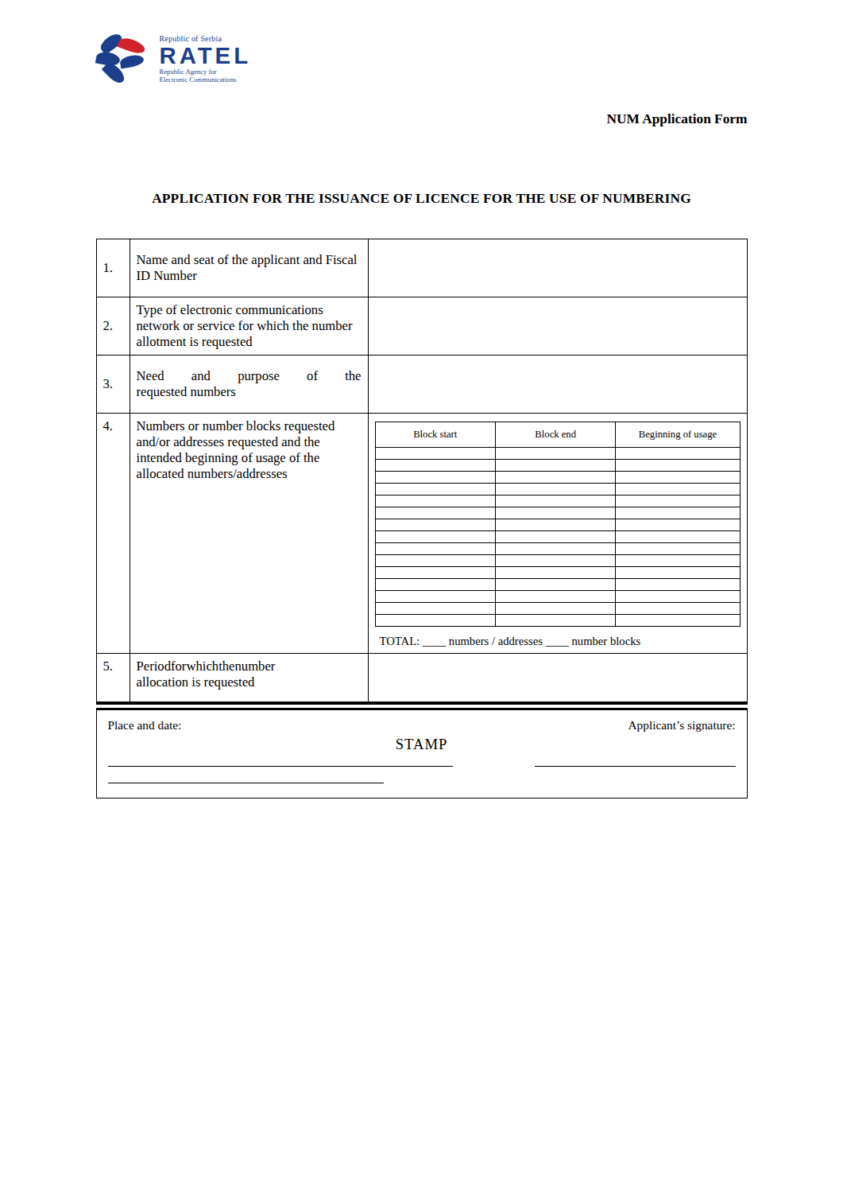Republic of Serbia
RATEL
Republic Agency for
Electronic Communications
NUM Application Form
APPLICATION FOR THE ISSUANCE OF LICENCE FOR THE USE OF NUMBERING
| 1. | Name and seat of the applicant and Fiscal ID Number | |
| 2. | Type of electronic communications network or service for which the number allotment is requested | |
| 3. | Need and purpose of the requested numbers | |
| 4. | Numbers or number blocks requested and/or addresses requested and the intended beginning of usage of the allocated numbers/addresses | / Block start / Block end / Beginning of usage / / --- / --- / --- / TOTAL: ____ numbers / addresses ____ number blocks |
| 5. | Period for which the number allocation is requested | |
Place and date:
Applicant’s signature:
STAMP